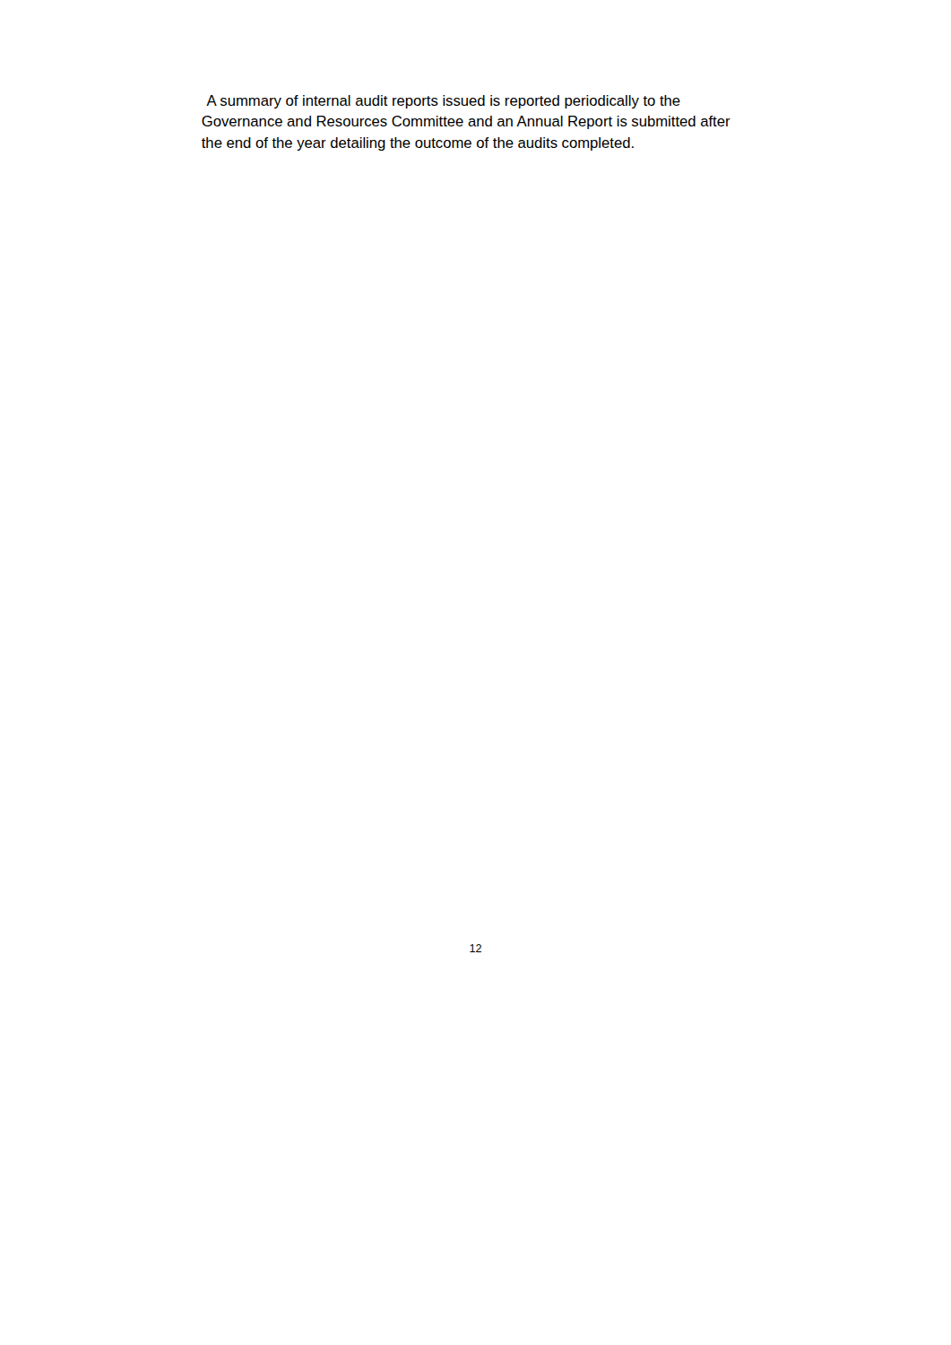A summary of internal audit reports issued is reported periodically to the Governance and Resources Committee and an Annual Report is submitted after the end of the year detailing the outcome of the audits completed.
12